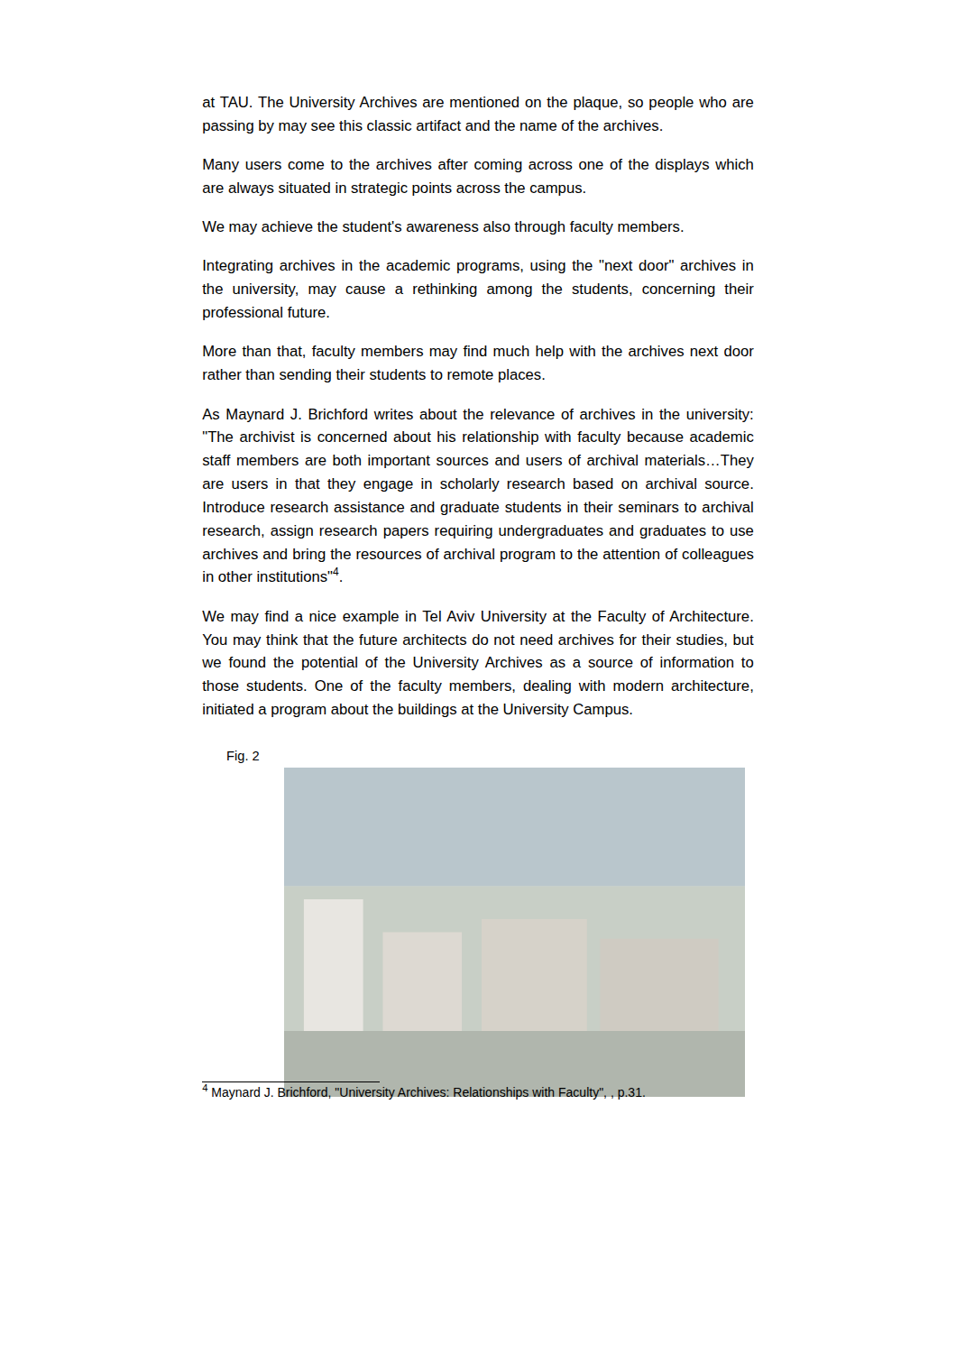at TAU. The University Archives are mentioned on the plaque, so people who are passing by may see this classic artifact and the name of the archives.
Many users come to the archives after coming across one of the displays which are always situated in strategic points across the campus.
We may achieve the student's awareness also through faculty members.
Integrating archives in the academic programs, using the "next door" archives in the university, may cause a rethinking among the students, concerning their professional future.
More than that, faculty members may find much help with the archives next door rather than sending their students to remote places.
As Maynard J. Brichford writes about the relevance of archives in the university: "The archivist is concerned about his relationship with faculty because academic staff members are both important sources and users of archival materials…They are users in that they engage in scholarly research based on archival source. Introduce research assistance and graduate students in their seminars to archival research, assign research papers requiring undergraduates and graduates to use archives and bring the resources of archival program to the attention of colleagues in other institutions"4.
We may find a nice example in Tel Aviv University at the Faculty of Architecture. You may think that the future architects do not need archives for their studies, but we found the potential of the University Archives as a source of information to those students. One of the faculty members, dealing with modern architecture, initiated a program about the buildings at the University Campus.
Fig. 2
4 Maynard J. Brichford, "University Archives: Relationships with Faculty", , p.31.